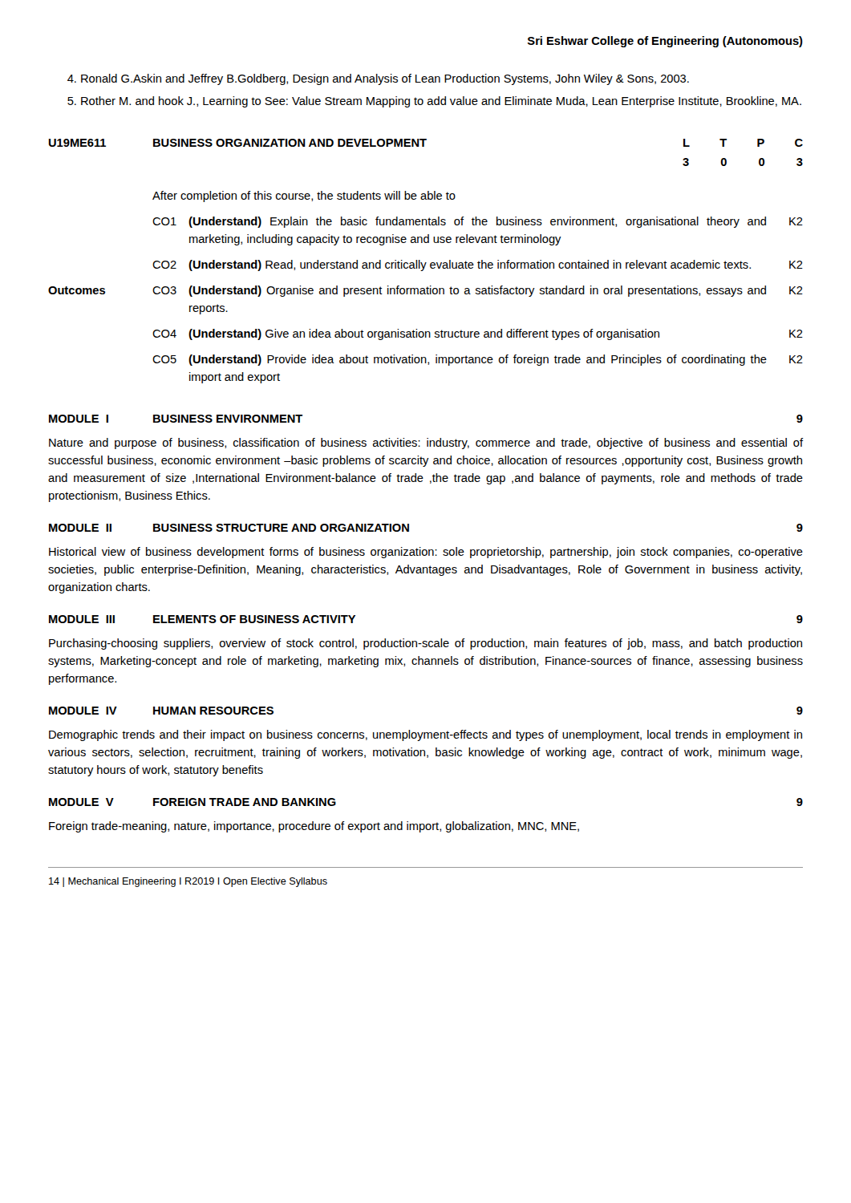Sri Eshwar College of Engineering (Autonomous)
Ronald G.Askin and Jeffrey B.Goldberg, Design and Analysis of Lean Production Systems, John Wiley & Sons, 2003.
Rother M. and hook J., Learning to See: Value Stream Mapping to add value and Eliminate Muda, Lean Enterprise Institute, Brookline, MA.
U19ME611
BUSINESS ORGANIZATION AND DEVELOPMENT
LTPC
3003
Outcomes
After completion of this course, the students will be able to
CO1
(Understand) Explain the basic fundamentals of the business environment, organisational theory and marketing, including capacity to recognise and use relevant terminology
K2
CO2
(Understand) Read, understand and critically evaluate the information contained in relevant academic texts.
K2
CO3
(Understand) Organise and present information to a satisfactory standard in oral presentations, essays and reports.
K2
CO4
(Understand) Give an idea about organisation structure and different types of organisation
K2
CO5
(Understand) Provide idea about motivation, importance of foreign trade and Principles of coordinating the import and export
K2
MODULE I
BUSINESS ENVIRONMENT
9
Nature and purpose of business, classification of business activities: industry, commerce and trade, objective of business and essential of successful business, economic environment –basic problems of scarcity and choice, allocation of resources ,opportunity cost, Business growth and measurement of size ,International Environment-balance of trade ,the trade gap ,and balance of payments, role and methods of trade protectionism, Business Ethics.
MODULE II
BUSINESS STRUCTURE AND ORGANIZATION
9
Historical view of business development forms of business organization: sole proprietorship, partnership, join stock companies, co-operative societies, public enterprise-Definition, Meaning, characteristics, Advantages and Disadvantages, Role of Government in business activity, organization charts.
MODULE III
ELEMENTS OF BUSINESS ACTIVITY
9
Purchasing-choosing suppliers, overview of stock control, production-scale of production, main features of job, mass, and batch production systems, Marketing-concept and role of marketing, marketing mix, channels of distribution, Finance-sources of finance, assessing business performance.
MODULE IV
HUMAN RESOURCES
9
Demographic trends and their impact on business concerns, unemployment-effects and types of unemployment, local trends in employment in various sectors, selection, recruitment, training of workers, motivation, basic knowledge of working age, contract of work, minimum wage, statutory hours of work, statutory benefits
MODULE V
FOREIGN TRADE AND BANKING
9
Foreign trade-meaning, nature, importance, procedure of export and import, globalization, MNC, MNE,
14 | Mechanical Engineering I R2019 I Open Elective Syllabus